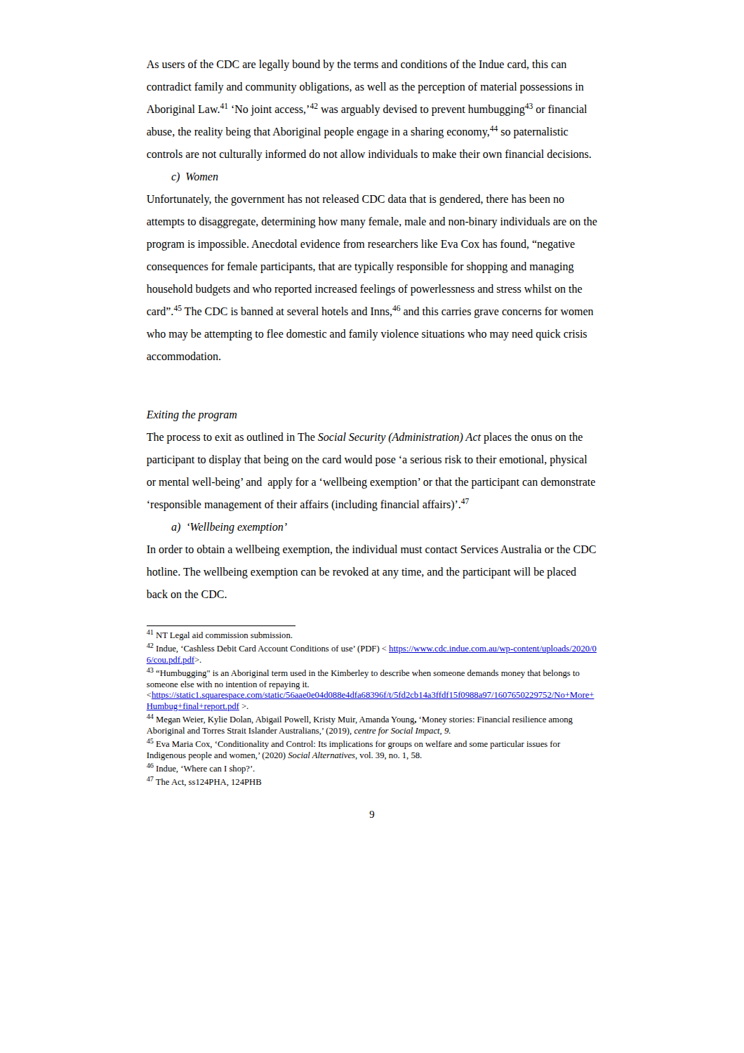As users of the CDC are legally bound by the terms and conditions of the Indue card, this can contradict family and community obligations, as well as the perception of material possessions in Aboriginal Law.41 ‘No joint access,’42 was arguably devised to prevent humbugging43 or financial abuse, the reality being that Aboriginal people engage in a sharing economy,44 so paternalistic controls are not culturally informed do not allow individuals to make their own financial decisions.
c) Women
Unfortunately, the government has not released CDC data that is gendered, there has been no attempts to disaggregate, determining how many female, male and non-binary individuals are on the program is impossible. Anecdotal evidence from researchers like Eva Cox has found, “negative consequences for female participants, that are typically responsible for shopping and managing household budgets and who reported increased feelings of powerlessness and stress whilst on the card”.45 The CDC is banned at several hotels and Inns,46 and this carries grave concerns for women who may be attempting to flee domestic and family violence situations who may need quick crisis accommodation.
Exiting the program
The process to exit as outlined in The Social Security (Administration) Act places the onus on the participant to display that being on the card would pose ‘a serious risk to their emotional, physical or mental well-being’ and apply for a ‘wellbeing exemption’ or that the participant can demonstrate ‘responsible management of their affairs (including financial affairs)’.47
a) ‘Wellbeing exemption’
In order to obtain a wellbeing exemption, the individual must contact Services Australia or the CDC hotline. The wellbeing exemption can be revoked at any time, and the participant will be placed back on the CDC.
41 NT Legal aid commission submission.
42 Indue, ‘Cashless Debit Card Account Conditions of use’ (PDF) < https://www.cdc.indue.com.au/wp-content/uploads/2020/06/cou.pdf.pdf>.
43 “Humbugging" is an Aboriginal term used in the Kimberley to describe when someone demands money that belongs to someone else with no intention of repaying it.
<https://static1.squarespace.com/static/56aae0e04d088e4dfa68396f/t/5fd2cb14a3ffdf15f0988a97/1607650229752/No+More+Humbug+final+report.pdf >.
44 Megan Weier, Kylie Dolan, Abigail Powell, Kristy Muir, Amanda Young, ‘Money stories: Financial resilience among Aboriginal and Torres Strait Islander Australians,’ (2019), centre for Social Impact, 9.
45 Eva Maria Cox, ‘Conditionality and Control: Its implications for groups on welfare and some particular issues for Indigenous people and women,’ (2020) Social Alternatives, vol. 39, no. 1, 58.
46 Indue, ‘Where can I shop?’.
47 The Act, ss124PHA, 124PHB
9